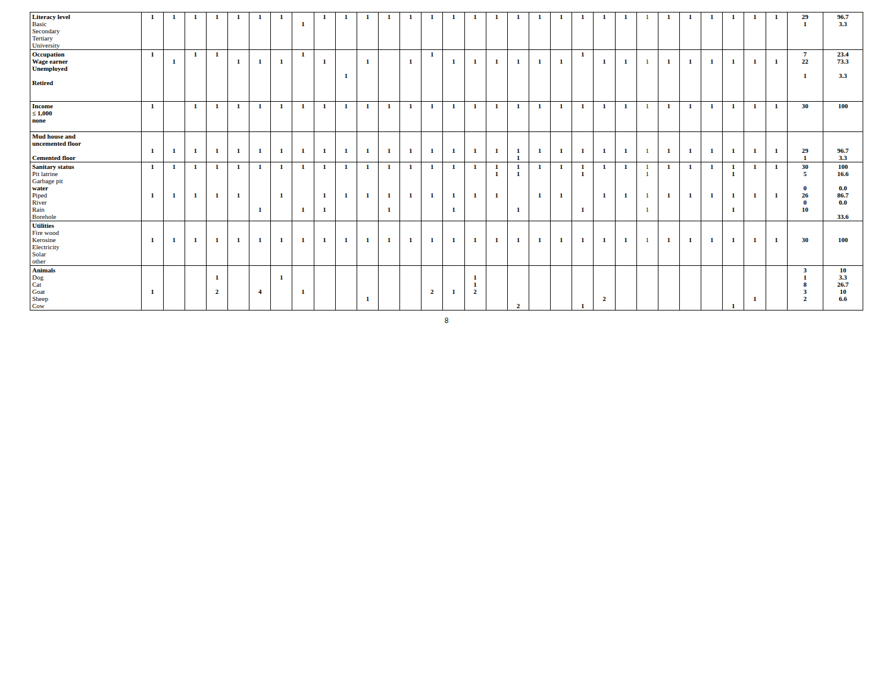| Literacy level Basic Secondary Tertiary University | 1 | 1 | 1 | 1 | 1 | 1 | 1 | 1 | 1 | 1 | 1 | 1 | 1 | 1 | 1 | 1 | 1 | 1 | 1 | 1 | 1 | 1 | 1 | 1 | 1 | 1 | 1 | 1 | 1 | 1 | 29 1 | 96.7 3.3 |
| Occupation Wage earner Unemployed Retired | 1 | 1 | 1 | 1 | 1 | 1 | 1 | 1 | 1 | 1 | 1 | | 1 | 1 | 1 | 1 | 1 | 1 | 1 | 1 | 1 | 1 | 1 | 1 | 1 | 1 | 1 | 1 | 1 | 1 | 7 22 1 | 23.4 73.3 3.3 |
| Income ≤ 1,000 none | 1 | | 1 | 1 | 1 | 1 | 1 | 1 | 1 | 1 | 1 | 1 | 1 | 1 | 1 | 1 | 1 | 1 | 1 | 1 | 1 | 1 | 1 | 1 | 1 | 1 | 1 | 1 | 1 | 1 | 30 | 100 |
| Mud house and uncemented floor Cemented floor | 1 | 1 | 1 | 1 | 1 | 1 | 1 | 1 | 1 | 1 | 1 | 1 | 1 | 1 | 1 | 1 | 1 | 1 1 | 1 | 1 | 1 | 1 | 1 | 1 | 1 | 1 | 1 | 1 | 1 | 1 | 29 1 | 96.7 3.3 |
| Sanitary status Pit latrine Garbage pit water Piped River Rain Borehole | 1 1 | 1 1 | 1 1 | 1 1 | 1 1 | 1 1 | 1 1 | 1 1 | 1 1 1 | 1 1 | 1 1 | 1 1 1 | 1 1 | 1 1 | 1 1 1 | 1 1 | 1 1 1 | 1 1 1 | 1 1 | 1 1 | 1 1 1 | 1 1 | 1 1 | 1 1 1 1 | 1 1 | 1 1 | 1 1 | 1 1 1 1 | 1 1 | 1 1 | 30 5 0 26 0 10 | 100 16.6 0.0 86.7 0.0 33.6 |
| Utilities Fire wood Kerosine Electricity Solar other | 1 | 1 | 1 | 1 | 1 | 1 | 1 | 1 | 1 | 1 | 1 | 1 | 1 | 1 | 1 | 1 | 1 | 1 | 1 | 1 | 1 | 1 | 1 | 1 | 1 | 1 | 1 | 1 | 1 | 1 | 30 | 100 |
| Animals Dog Cat Goat Sheep Cow | 1 | | | 1 2 | | 4 | 1 | 1 | | | 1 | | | 2 | 1 | 1 1 2 | | 2 | | | 1 | 2 | | | | | | 1 | 1 | | 3 1 8 3 2 | 10 3.3 26.7 10 6.6 |
8